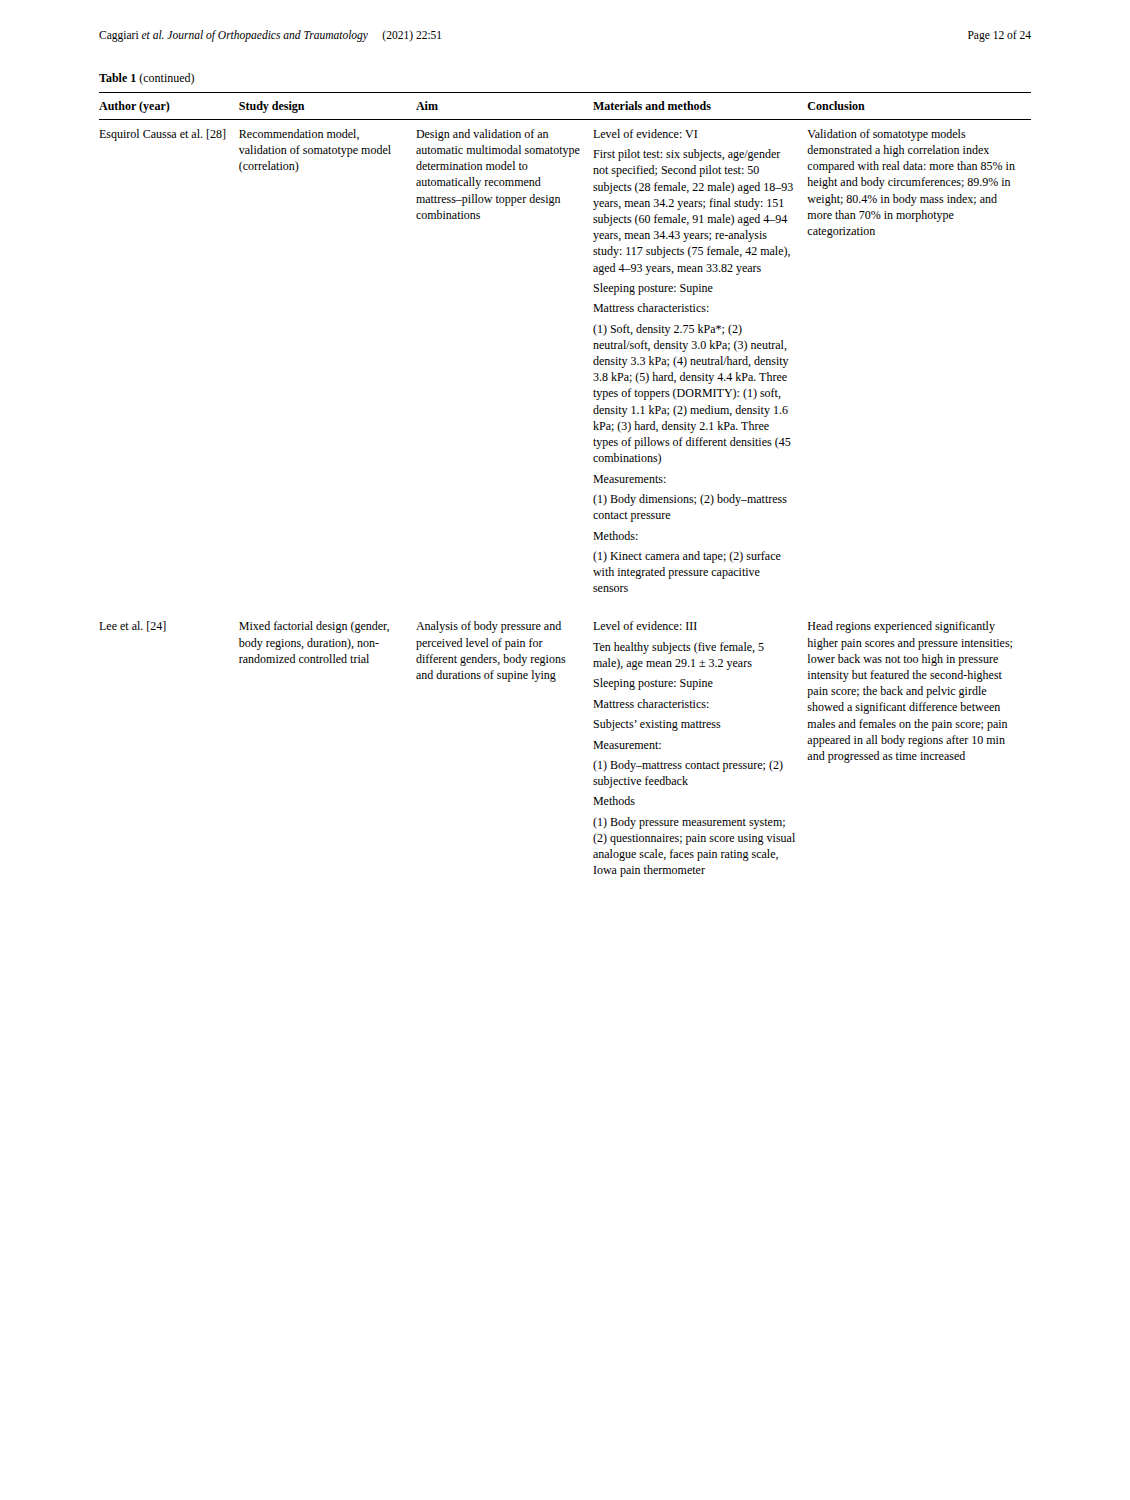Caggiari et al. Journal of Orthopaedics and Traumatology (2021) 22:51
Page 12 of 24
Table 1 (continued)
| Author (year) | Study design | Aim | Materials and methods | Conclusion |
| --- | --- | --- | --- | --- |
| Esquirol Caussa et al. [28] | Recommendation model, validation of somatotype model (correlation) | Design and validation of an automatic multimodal somatotype determination model to automatically recommend mattress–pillow topper design combinations | Level of evidence: VI First pilot test: six subjects, age/gender not specified; Second pilot test: 50 subjects (28 female, 22 male) aged 18–93 years, mean 34.2 years; final study: 151 subjects (60 female, 91 male) aged 4–94 years, mean 34.43 years; re-analysis study: 117 subjects (75 female, 42 male), aged 4–93 years, mean 33.82 years Sleeping posture: Supine Mattress characteristics: (1) Soft, density 2.75 kPa*; (2) neutral/soft, density 3.0 kPa; (3) neutral, density 3.3 kPa; (4) neutral/hard, density 3.8 kPa; (5) hard, density 4.4 kPa. Three types of toppers (DORMITY): (1) soft, density 1.1 kPa; (2) medium, density 1.6 kPa; (3) hard, density 2.1 kPa. Three types of pillows of different densities (45 combinations) Measurements: (1) Body dimensions; (2) body–mattress contact pressure Methods: (1) Kinect camera and tape; (2) surface with integrated pressure capacitive sensors | Validation of somatotype models demonstrated a high correlation index compared with real data: more than 85% in height and body circumferences; 89.9% in weight; 80.4% in body mass index; and more than 70% in morphotype categorization |
| Lee et al. [24] | Mixed factorial design (gender, body regions, duration), non-randomized controlled trial | Analysis of body pressure and perceived level of pain for different genders, body regions and durations of supine lying | Level of evidence: III Ten healthy subjects (five female, 5 male), age mean 29.1 ± 3.2 years Sleeping posture: Supine Mattress characteristics: Subjects’ existing mattress Measurement: (1) Body–mattress contact pressure; (2) subjective feedback Methods (1) Body pressure measurement system; (2) questionnaires; pain score using visual analogue scale, faces pain rating scale, Iowa pain thermometer | Head regions experienced significantly higher pain scores and pressure intensities; lower back was not too high in pressure intensity but featured the second-highest pain score; the back and pelvic girdle showed a significant difference between males and females on the pain score; pain appeared in all body regions after 10 min and progressed as time increased |